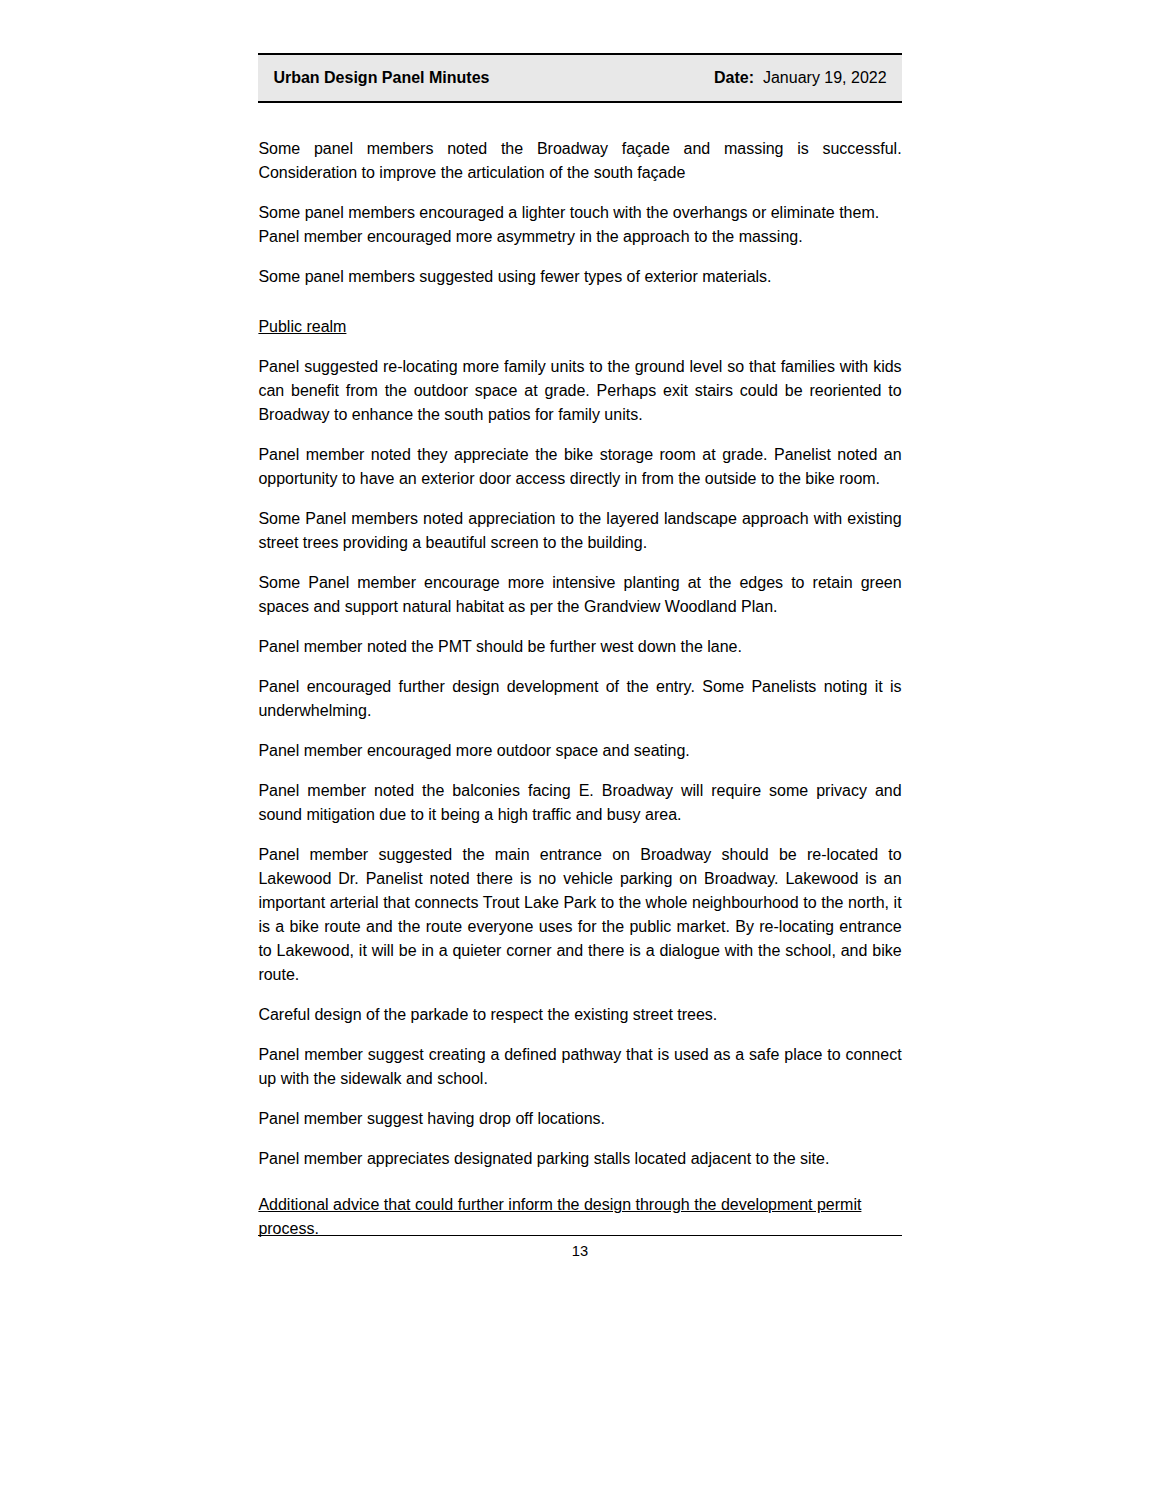| Urban Design Panel Minutes | Date: January 19, 2022 |
Some panel members noted the Broadway façade and massing is successful. Consideration to improve the articulation of the south façade
Some panel members encouraged a lighter touch with the overhangs or eliminate them.
Panel member encouraged more asymmetry in the approach to the massing.
Some panel members suggested using fewer types of exterior materials.
Public realm
Panel suggested re-locating more family units to the ground level so that families with kids can benefit from the outdoor space at grade. Perhaps exit stairs could be reoriented to Broadway to enhance the south patios for family units.
Panel member noted they appreciate the bike storage room at grade. Panelist noted an opportunity to have an exterior door access directly in from the outside to the bike room.
Some Panel members noted appreciation to the layered landscape approach with existing street trees providing a beautiful screen to the building.
Some Panel member encourage more intensive planting at the edges to retain green spaces and support natural habitat as per the Grandview Woodland Plan.
Panel member noted the PMT should be further west down the lane.
Panel encouraged further design development of the entry. Some Panelists noting it is underwhelming.
Panel member encouraged more outdoor space and seating.
Panel member noted the balconies facing E. Broadway will require some privacy and sound mitigation due to it being a high traffic and busy area.
Panel member suggested the main entrance on Broadway should be re-located to Lakewood Dr. Panelist noted there is no vehicle parking on Broadway. Lakewood is an important arterial that connects Trout Lake Park to the whole neighbourhood to the north, it is a bike route and the route everyone uses for the public market. By re-locating entrance to Lakewood, it will be in a quieter corner and there is a dialogue with the school, and bike route.
Careful design of the parkade to respect the existing street trees.
Panel member suggest creating a defined pathway that is used as a safe place to connect up with the sidewalk and school.
Panel member suggest having drop off locations.
Panel member appreciates designated parking stalls located adjacent to the site.
Additional advice that could further inform the design through the development permit process.
13